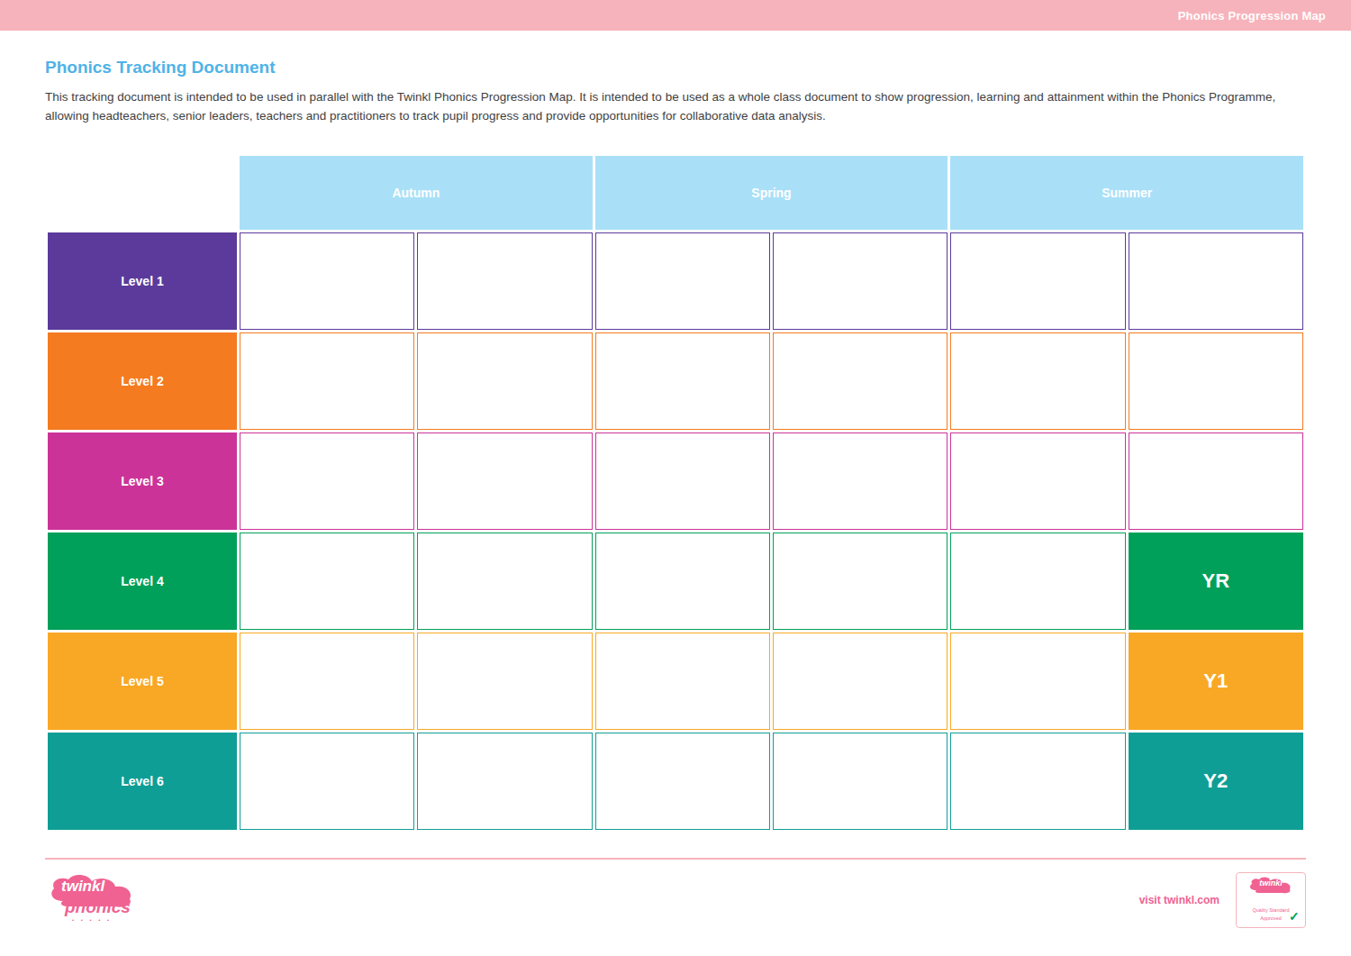Phonics Progression Map
Phonics Tracking Document
This tracking document is intended to be used in parallel with the Twinkl Phonics Progression Map. It is intended to be used as a whole class document to show progression, learning and attainment within the Phonics Programme, allowing headteachers, senior leaders, teachers and practitioners to track pupil progress and provide opportunities for collaborative data analysis.
| | Autumn | Spring | Summer |
| --- | --- | --- | --- |
| Level 1 | | | | | | |
| Level 2 | | | | | | |
| Level 3 | | | | | | |
| Level 4 | | | | | | YR |
| Level 5 | | | | | | Y1 |
| Level 6 | | | | | | Y2 |
twinkl phonics • • • • •
visit twinkl.com
twinkl
Quality Standard
Approved
✓